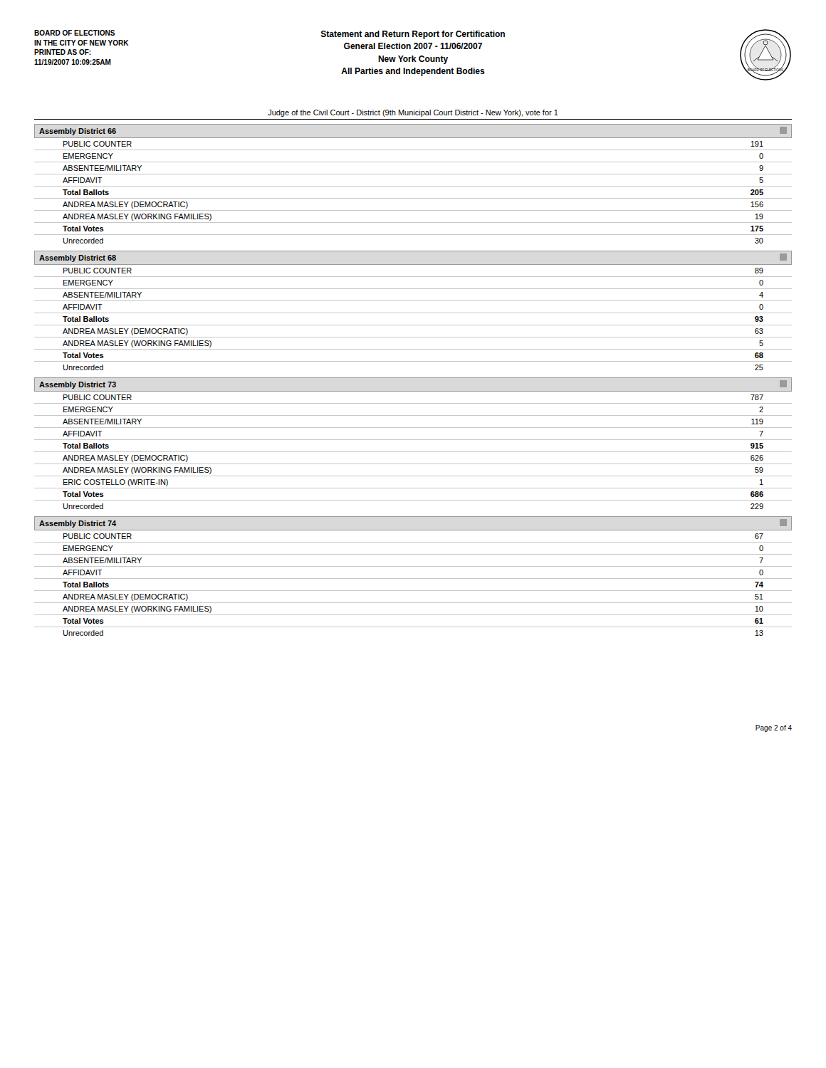BOARD OF ELECTIONS
IN THE CITY OF NEW YORK
PRINTED AS OF:
11/19/2007 10:09:25AM
Statement and Return Report for Certification
General Election 2007 - 11/06/2007
New York County
All Parties and Independent Bodies
BOARD OF ELECTIONS
Judge of the Civil Court - District (9th Municipal Court District - New York), vote for 1
Assembly District 66
| PUBLIC COUNTER | 191 |
| EMERGENCY | 0 |
| ABSENTEE/MILITARY | 9 |
| AFFIDAVIT | 5 |
| Total Ballots | 205 |
| ANDREA MASLEY (DEMOCRATIC) | 156 |
| ANDREA MASLEY (WORKING FAMILIES) | 19 |
| Total Votes | 175 |
| Unrecorded | 30 |
Assembly District 68
| PUBLIC COUNTER | 89 |
| EMERGENCY | 0 |
| ABSENTEE/MILITARY | 4 |
| AFFIDAVIT | 0 |
| Total Ballots | 93 |
| ANDREA MASLEY (DEMOCRATIC) | 63 |
| ANDREA MASLEY (WORKING FAMILIES) | 5 |
| Total Votes | 68 |
| Unrecorded | 25 |
Assembly District 73
| PUBLIC COUNTER | 787 |
| EMERGENCY | 2 |
| ABSENTEE/MILITARY | 119 |
| AFFIDAVIT | 7 |
| Total Ballots | 915 |
| ANDREA MASLEY (DEMOCRATIC) | 626 |
| ANDREA MASLEY (WORKING FAMILIES) | 59 |
| ERIC COSTELLO (WRITE-IN) | 1 |
| Total Votes | 686 |
| Unrecorded | 229 |
Assembly District 74
| PUBLIC COUNTER | 67 |
| EMERGENCY | 0 |
| ABSENTEE/MILITARY | 7 |
| AFFIDAVIT | 0 |
| Total Ballots | 74 |
| ANDREA MASLEY (DEMOCRATIC) | 51 |
| ANDREA MASLEY (WORKING FAMILIES) | 10 |
| Total Votes | 61 |
| Unrecorded | 13 |
Page 2 of 4